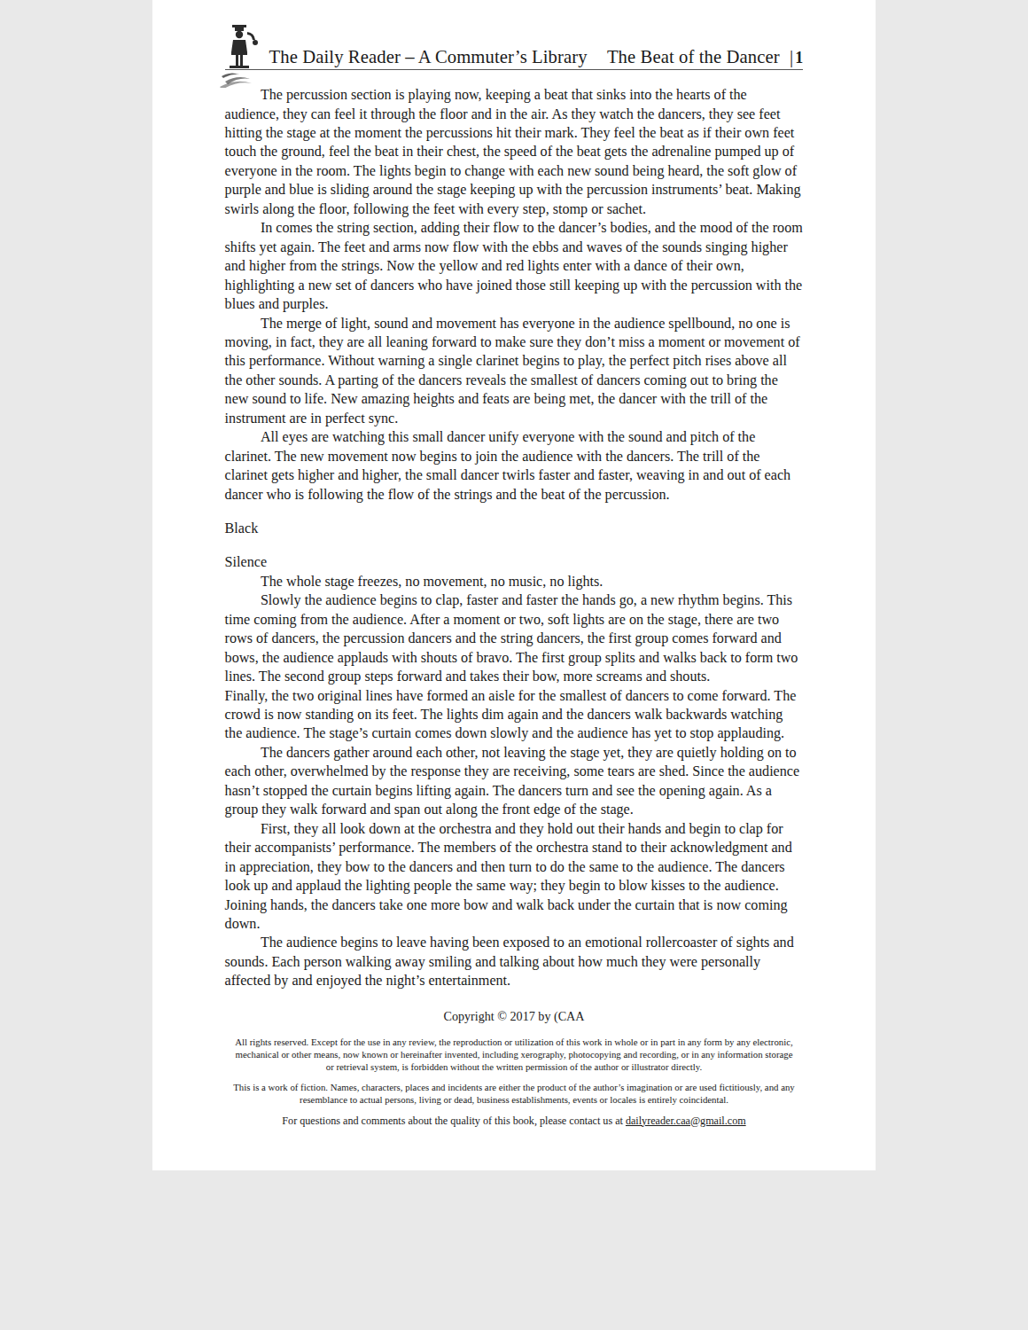The Daily Reader – A Commuter’s Library The Beat of the Dancer |1
The percussion section is playing now, keeping a beat that sinks into the hearts of the audience, they can feel it through the floor and in the air. As they watch the dancers, they see feet hitting the stage at the moment the percussions hit their mark. They feel the beat as if their own feet touch the ground, feel the beat in their chest, the speed of the beat gets the adrenaline pumped up of everyone in the room. The lights begin to change with each new sound being heard, the soft glow of purple and blue is sliding around the stage keeping up with the percussion instruments’ beat. Making swirls along the floor, following the feet with every step, stomp or sachet.
In comes the string section, adding their flow to the dancer’s bodies, and the mood of the room shifts yet again. The feet and arms now flow with the ebbs and waves of the sounds singing higher and higher from the strings. Now the yellow and red lights enter with a dance of their own, highlighting a new set of dancers who have joined those still keeping up with the percussion with the blues and purples.
The merge of light, sound and movement has everyone in the audience spellbound, no one is moving, in fact, they are all leaning forward to make sure they don’t miss a moment or movement of this performance. Without warning a single clarinet begins to play, the perfect pitch rises above all the other sounds. A parting of the dancers reveals the smallest of dancers coming out to bring the new sound to life. New amazing heights and feats are being met, the dancer with the trill of the instrument are in perfect sync.
All eyes are watching this small dancer unify everyone with the sound and pitch of the clarinet. The new movement now begins to join the audience with the dancers. The trill of the clarinet gets higher and higher, the small dancer twirls faster and faster, weaving in and out of each dancer who is following the flow of the strings and the beat of the percussion.
Black
Silence
The whole stage freezes, no movement, no music, no lights.
Slowly the audience begins to clap, faster and faster the hands go, a new rhythm begins. This time coming from the audience. After a moment or two, soft lights are on the stage, there are two rows of dancers, the percussion dancers and the string dancers, the first group comes forward and bows, the audience applauds with shouts of bravo. The first group splits and walks back to form two lines. The second group steps forward and takes their bow, more screams and shouts.
Finally, the two original lines have formed an aisle for the smallest of dancers to come forward. The crowd is now standing on its feet. The lights dim again and the dancers walk backwards watching the audience. The stage’s curtain comes down slowly and the audience has yet to stop applauding.
The dancers gather around each other, not leaving the stage yet, they are quietly holding on to each other, overwhelmed by the response they are receiving, some tears are shed. Since the audience hasn’t stopped the curtain begins lifting again. The dancers turn and see the opening again. As a group they walk forward and span out along the front edge of the stage.
First, they all look down at the orchestra and they hold out their hands and begin to clap for their accompanists’ performance. The members of the orchestra stand to their acknowledgment and in appreciation, they bow to the dancers and then turn to do the same to the audience. The dancers look up and applaud the lighting people the same way; they begin to blow kisses to the audience. Joining hands, the dancers take one more bow and walk back under the curtain that is now coming down.
The audience begins to leave having been exposed to an emotional rollercoaster of sights and sounds. Each person walking away smiling and talking about how much they were personally affected by and enjoyed the night’s entertainment.
Copyright © 2017 by (CAA
All rights reserved. Except for the use in any review, the reproduction or utilization of this work in whole or in part in any form by any electronic, mechanical or other means, now known or hereinafter invented, including xerography, photocopying and recording, or in any information storage or retrieval system, is forbidden without the written permission of the author or illustrator directly.
This is a work of fiction. Names, characters, places and incidents are either the product of the author’s imagination or are used fictitiously, and any resemblance to actual persons, living or dead, business establishments, events or locales is entirely coincidental.
For questions and comments about the quality of this book, please contact us at dailyreader.caa@gmail.com